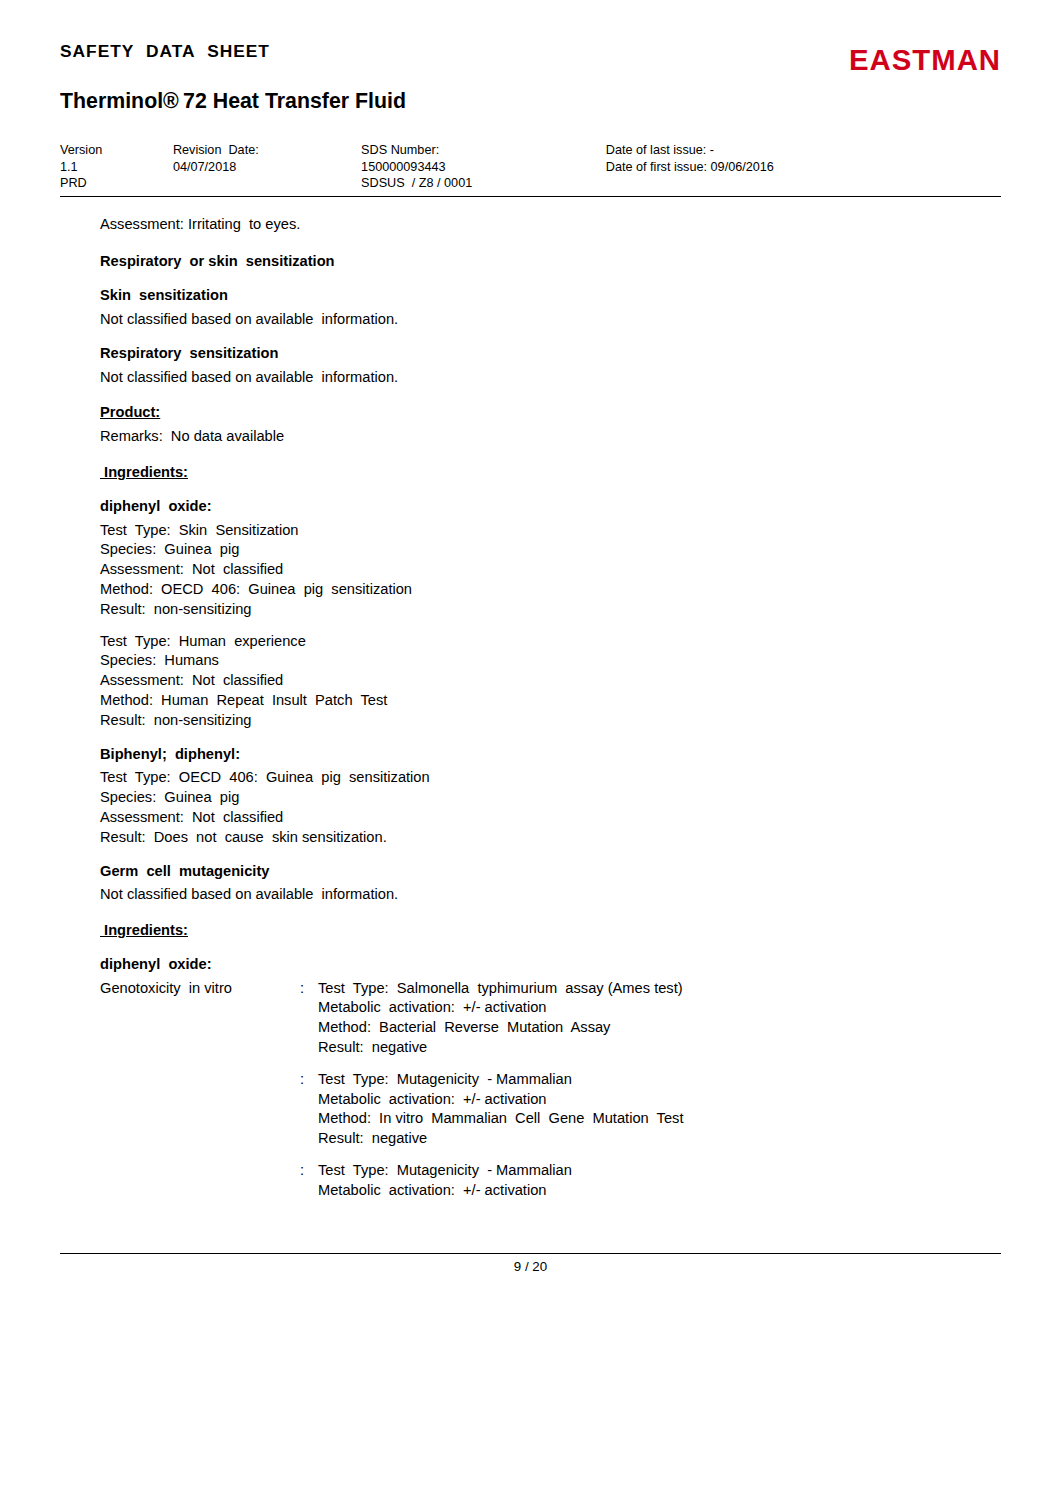SAFETY DATA SHEET
EASTMAN
Therminol® 72 Heat Transfer Fluid
| Version 1.1 PRD | Revision Date: 04/07/2018 | SDS Number: 150000093443 SDSUS / Z8 / 0001 | Date of last issue: - Date of first issue: 09/06/2016 |
Assessment: Irritating to eyes.
Respiratory or skin sensitization
Skin sensitization
Not classified based on available information.
Respiratory sensitization
Not classified based on available information.
Product:
Remarks: No data available
Ingredients:
diphenyl oxide:
Test Type: Skin Sensitization
Species: Guinea pig
Assessment: Not classified
Method: OECD 406: Guinea pig sensitization
Result: non-sensitizing
Test Type: Human experience
Species: Humans
Assessment: Not classified
Method: Human Repeat Insult Patch Test
Result: non-sensitizing
Biphenyl; diphenyl:
Test Type: OECD 406: Guinea pig sensitization
Species: Guinea pig
Assessment: Not classified
Result: Does not cause skin sensitization.
Germ cell mutagenicity
Not classified based on available information.
Ingredients:
diphenyl oxide:
| Genotoxicity in vitro | : | Test Type: Salmonella typhimurium assay (Ames test) Metabolic activation: +/- activation Method: Bacterial Reverse Mutation Assay Result: negative |
| | : | Test Type: Mutagenicity - Mammalian Metabolic activation: +/- activation Method: In vitro Mammalian Cell Gene Mutation Test Result: negative |
| | : | Test Type: Mutagenicity - Mammalian Metabolic activation: +/- activation |
9 / 20